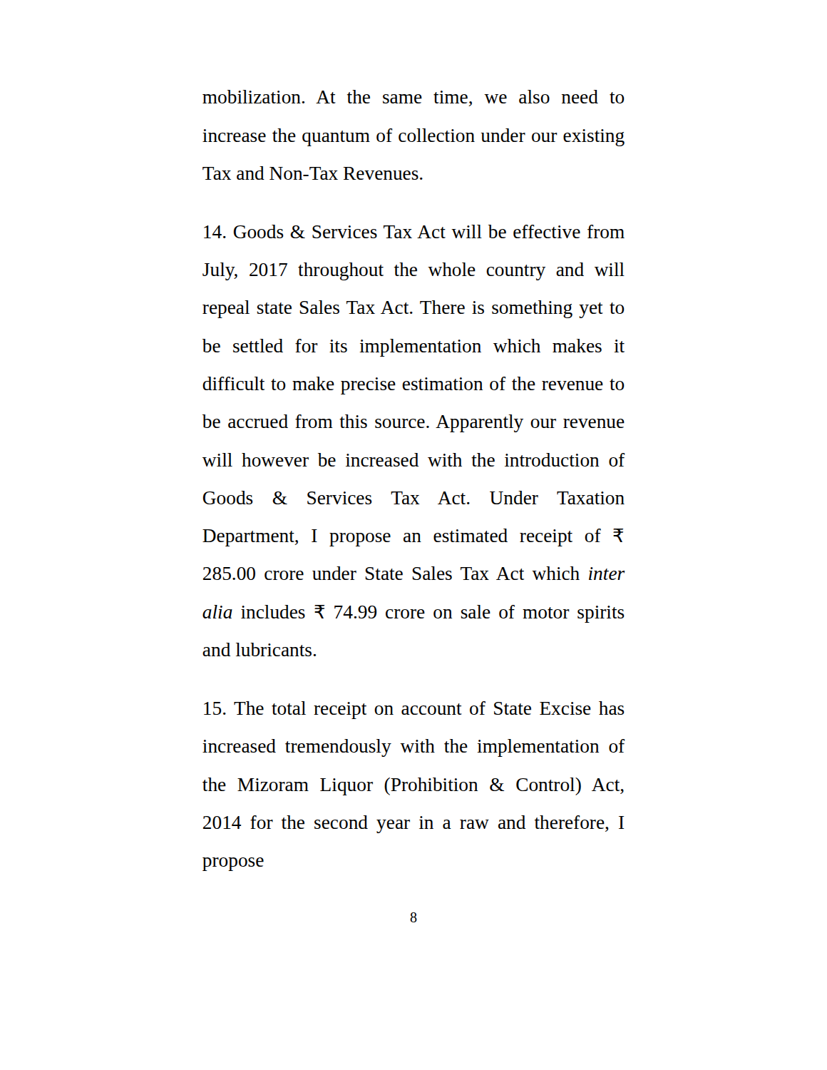mobilization. At the same time, we also need to increase the quantum of collection under our existing Tax and Non-Tax Revenues.
14. Goods & Services Tax Act will be effective from July, 2017 throughout the whole country and will repeal state Sales Tax Act. There is something yet to be settled for its implementation which makes it difficult to make precise estimation of the revenue to be accrued from this source. Apparently our revenue will however be increased with the introduction of Goods & Services Tax Act. Under Taxation Department, I propose an estimated receipt of ₹ 285.00 crore under State Sales Tax Act which inter alia includes ₹ 74.99 crore on sale of motor spirits and lubricants.
15. The total receipt on account of State Excise has increased tremendously with the implementation of the Mizoram Liquor (Prohibition & Control) Act, 2014 for the second year in a raw and therefore, I propose
8